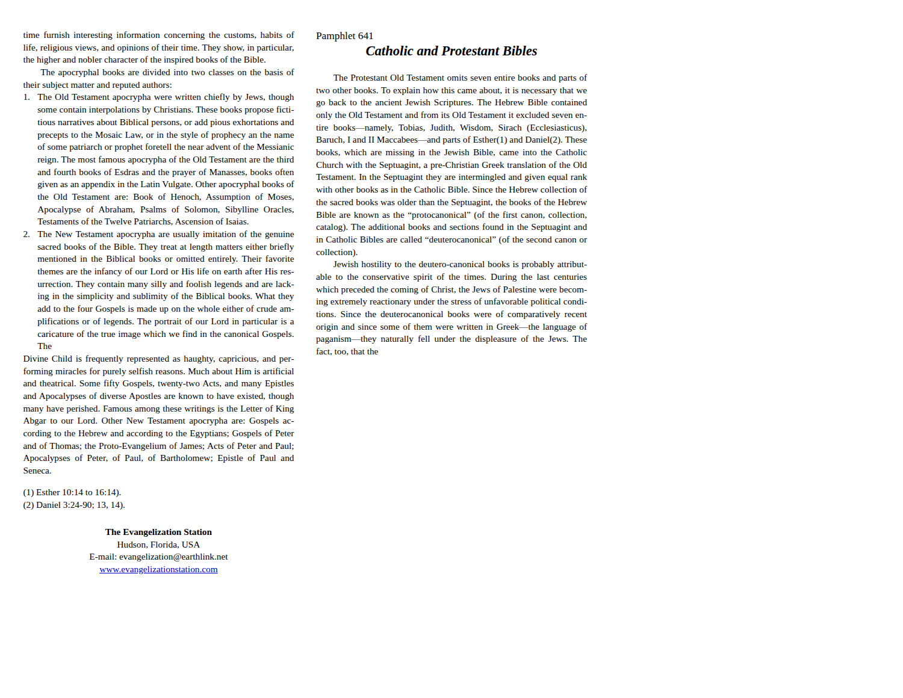time furnish interesting information concerning the customs, habits of life, religious views, and opinions of their time. They show, in particular, the higher and nobler character of the inspired books of the Bible.
The apocryphal books are divided into two classes on the basis of their subject matter and reputed authors:
1.
The Old Testament apocrypha were written chiefly by Jews, though some contain interpolations by Christians. These books propose fictitious narratives about Biblical persons, or add pious exhortations and precepts to the Mosaic Law, or in the style of prophecy an the name of some patriarch or prophet foretell the near advent of the Messianic reign. The most famous apocrypha of the Old Testament are the third and fourth books of Esdras and the prayer of Manasses, books often given as an appendix in the Latin Vulgate. Other apocryphal books of the Old Testament are: Book of Henoch, Assumption of Moses, Apocalypse of Abraham, Psalms of Solomon, Sibylline Oracles, Testaments of the Twelve Patriarchs, Ascension of Isaias.
2.
The New Testament apocrypha are usually imitation of the genuine sacred books of the Bible. They treat at length matters either briefly mentioned in the Biblical books or omitted entirely. Their favorite themes are the infancy of our Lord or His life on earth after His resurrection. They contain many silly and foolish legends and are lacking in the simplicity and sublimity of the Biblical books. What they add to the four Gospels is made up on the whole either of crude amplifications or of legends. The portrait of our Lord in particular is a caricature of the true image which we find in the canonical Gospels. The
Divine Child is frequently represented as haughty, capricious, and performing miracles for purely selfish reasons. Much about Him is artificial and theatrical. Some fifty Gospels, twenty-two Acts, and many Epistles and Apocalypses of diverse Apostles are known to have existed, though many have perished. Famous among these writings is the Letter of King Abgar to our Lord. Other New Testament apocrypha are: Gospels according to the Hebrew and according to the Egyptians; Gospels of Peter and of Thomas; the Proto-Evangelium of James; Acts of Peter and Paul; Apocalypses of Peter, of Paul, of Bartholomew; Epistle of Paul and Seneca.
(1) Esther 10:14 to 16:14).
(2) Daniel 3:24-90; 13, 14).
The Evangelization Station
Hudson, Florida, USA
E-mail: evangelization@earthlink.net
www.evangelizationstation.com
Pamphlet 641
Catholic and Protestant Bibles
The Protestant Old Testament omits seven entire books and parts of two other books. To explain how this came about, it is necessary that we go back to the ancient Jewish Scriptures. The Hebrew Bible contained only the Old Testament and from its Old Testament it excluded seven entire books—namely, Tobias, Judith, Wisdom, Sirach (Ecclesiasticus), Baruch, I and II Maccabees—and parts of Esther(1) and Daniel(2). These books, which are missing in the Jewish Bible, came into the Catholic Church with the Septuagint, a pre-Christian Greek translation of the Old Testament. In the Septuagint they are intermingled and given equal rank with other books as in the Catholic Bible. Since the Hebrew collection of the sacred books was older than the Septuagint, the books of the Hebrew Bible are known as the “protocanonical” (of the first canon, collection, catalog). The additional books and sections found in the Septuagint and in Catholic Bibles are called “deuterocanonical” (of the second canon or collection).
Jewish hostility to the deutero-canonical books is probably attributable to the conservative spirit of the times. During the last centuries which preceded the coming of Christ, the Jews of Palestine were becoming extremely reactionary under the stress of unfavorable political conditions. Since the deuterocanonical books were of comparatively recent origin and since some of them were written in Greek—the language of paganism—they naturally fell under the displeasure of the Jews. The fact, too, that the